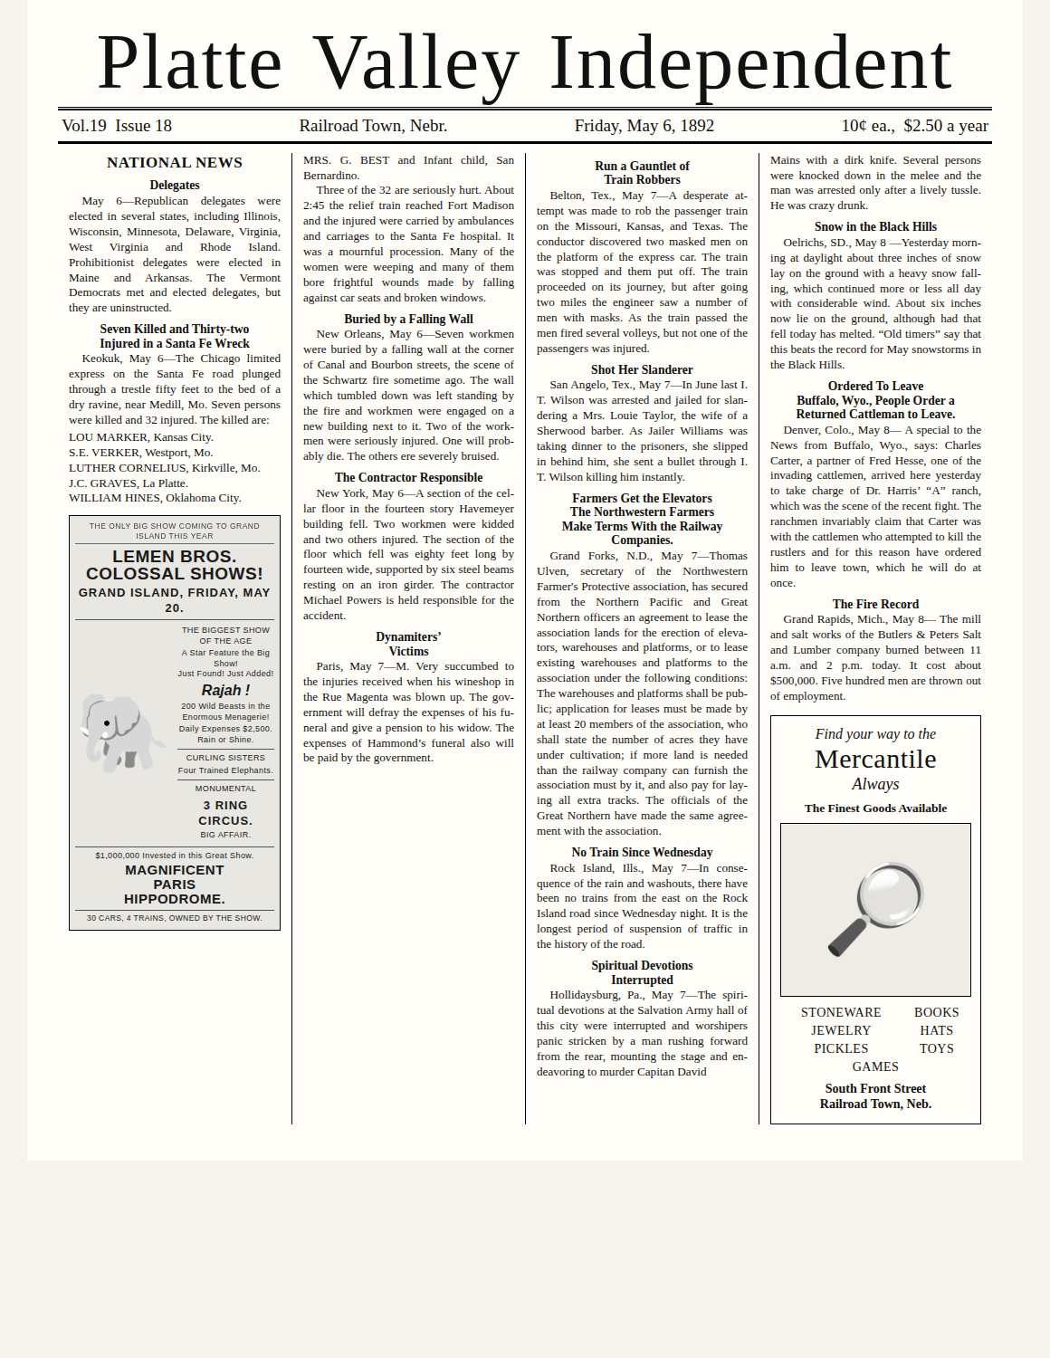Platte Valley Independent
Vol.19 Issue 18
Railroad Town, Nebr.
Friday, May 6, 1892
10¢ ea., $2.50 a year
NATIONAL NEWS
Delegates
May 6—Republican delegates were elected in several states, including Illinois, Wisconsin, Minnesota, Delaware, Virginia, West Virginia and Rhode Island. Prohibitionist delegates were elected in Maine and Arkansas. The Vermont Democrats met and elected delegates, but they are uninstructed.
Seven Killed and Thirty-two
Injured in a Santa Fe Wreck
Keokuk, May 6—The Chicago limited express on the Santa Fe road plunged through a trestle fifty feet to the bed of a dry ravine, near Medill, Mo. Seven persons were killed and 32 injured. The killed are:
LOU MARKER, Kansas City.
S.E. VERKER, Westport, Mo.
LUTHER CORNELIUS, Kirkville, Mo.
J.C. GRAVES, La Platte.
WILLIAM HINES, Oklahoma City.
The Only Big Show Coming to Grand Island This Year
LEMEN BROS. COLOSSAL SHOWS!
GRAND ISLAND, FRIDAY, MAY 20.
🐘
THE BIGGEST SHOW OF THE AGE
A Star Feature the Big Show!
Just Found! Just Added!
Rajah !
200 Wild Beasts in the Enormous Menagerie!
Daily Expenses $2,500.
Rain or Shine.
CURLING SISTERS
Four Trained Elephants.
MONUMENTAL
3 RING CIRCUS.
BIG AFFAIR.
$1,000,000 Invested in this Great Show.
MAGNIFICENT
PARIS
HIPPODROME.
30 CARS, 4 TRAINS, OWNED BY THE SHOW.
MRS. G. BEST and Infant child, San Bernardino.
Three of the 32 are seriously hurt. About 2:45 the relief train reached Fort Madison and the injured were carried by ambulances and carriages to the Santa Fe hospital. It was a mournful procession. Many of the women were weeping and many of them bore frightful wounds made by falling against car seats and broken windows.
Buried by a Falling Wall
New Orleans, May 6—Seven workmen were buried by a falling wall at the corner of Canal and Bourbon streets, the scene of the Schwartz fire sometime ago. The wall which tumbled down was left standing by the fire and workmen were engaged on a new building next to it. Two of the workmen were seriously injured. One will probably die. The others ere severely bruised.
The Contractor Responsible
New York, May 6—A section of the cellar floor in the fourteen story Havemeyer building fell. Two workmen were kidded and two others injured. The section of the floor which fell was eighty feet long by fourteen wide, supported by six steel beams resting on an iron girder. The contractor Michael Powers is held responsible for the accident.
Dynamiters’
Victims
Paris, May 7—M. Very succumbed to the injuries received when his wineshop in the Rue Magenta was blown up. The government will defray the expenses of his funeral and give a pension to his widow. The expenses of Hammond’s funeral also will be paid by the government.
Run a Gauntlet of
Train Robbers
Belton, Tex., May 7—A desperate attempt was made to rob the passenger train on the Missouri, Kansas, and Texas. The conductor discovered two masked men on the platform of the express car. The train was stopped and them put off. The train proceeded on its journey, but after going two miles the engineer saw a number of men with masks. As the train passed the men fired several volleys, but not one of the passengers was injured.
Shot Her Slanderer
San Angelo, Tex., May 7—In June last I. T. Wilson was arrested and jailed for slandering a Mrs. Louie Taylor, the wife of a Sherwood barber. As Jailer Williams was taking dinner to the prisoners, she slipped in behind him, she sent a bullet through I. T. Wilson killing him instantly.
Farmers Get the Elevators
The Northwestern Farmers
Make Terms With the Railway
Companies.
Grand Forks, N.D., May 7—Thomas Ulven, secretary of the Northwestern Farmer's Protective association, has secured from the Northern Pacific and Great Northern officers an agreement to lease the association lands for the erection of elevators, warehouses and platforms, or to lease existing warehouses and platforms to the association under the following conditions: The warehouses and platforms shall be public; application for leases must be made by at least 20 members of the association, who shall state the number of acres they have under cultivation; if more land is needed than the railway company can furnish the association must by it, and also pay for laying all extra tracks. The officials of the Great Northern have made the same agreement with the association.
No Train Since Wednesday
Rock Island, Ills., May 7—In consequence of the rain and washouts, there have been no trains from the east on the Rock Island road since Wednesday night. It is the longest period of suspension of traffic in the history of the road.
Spiritual Devotions
Interrupted
Hollidaysburg, Pa., May 7—The spiritual devotions at the Salvation Army hall of this city were interrupted and worshipers panic stricken by a man rushing forward from the rear, mounting the stage and endeavoring to murder Capitan David
Mains with a dirk knife. Several persons were knocked down in the melee and the man was arrested only after a lively tussle. He was crazy drunk.
Snow in the Black Hills
Oelrichs, SD., May 8 —Yesterday morning at daylight about three inches of snow lay on the ground with a heavy snow falling, which continued more or less all day with considerable wind. About six inches now lie on the ground, although had that fell today has melted. “Old timers” say that this beats the record for May snowstorms in the Black Hills.
Ordered To Leave
Buffalo, Wyo., People Order a
Returned Cattleman to Leave.
Denver, Colo., May 8— A special to the News from Buffalo, Wyo., says: Charles Carter, a partner of Fred Hesse, one of the invading cattlemen, arrived here yesterday to take charge of Dr. Harris’ “A” ranch, which was the scene of the recent fight. The ranchmen invariably claim that Carter was with the cattlemen who attempted to kill the rustlers and for this reason have ordered him to leave town, which he will do at once.
The Fire Record
Grand Rapids, Mich., May 8— The mill and salt works of the Butlers & Peters Salt and Lumber company burned between 11 a.m. and 2 p.m. today. It cost about $500,000. Five hundred men are thrown out of employment.
Find your way to the
Mercantile
Always
The Finest Goods Available
🔎
| STONEWARE | BOOKS |
| JEWELRY | HATS |
| PICKLES | TOYS |
GAMES
South Front Street
Railroad Town, Neb.